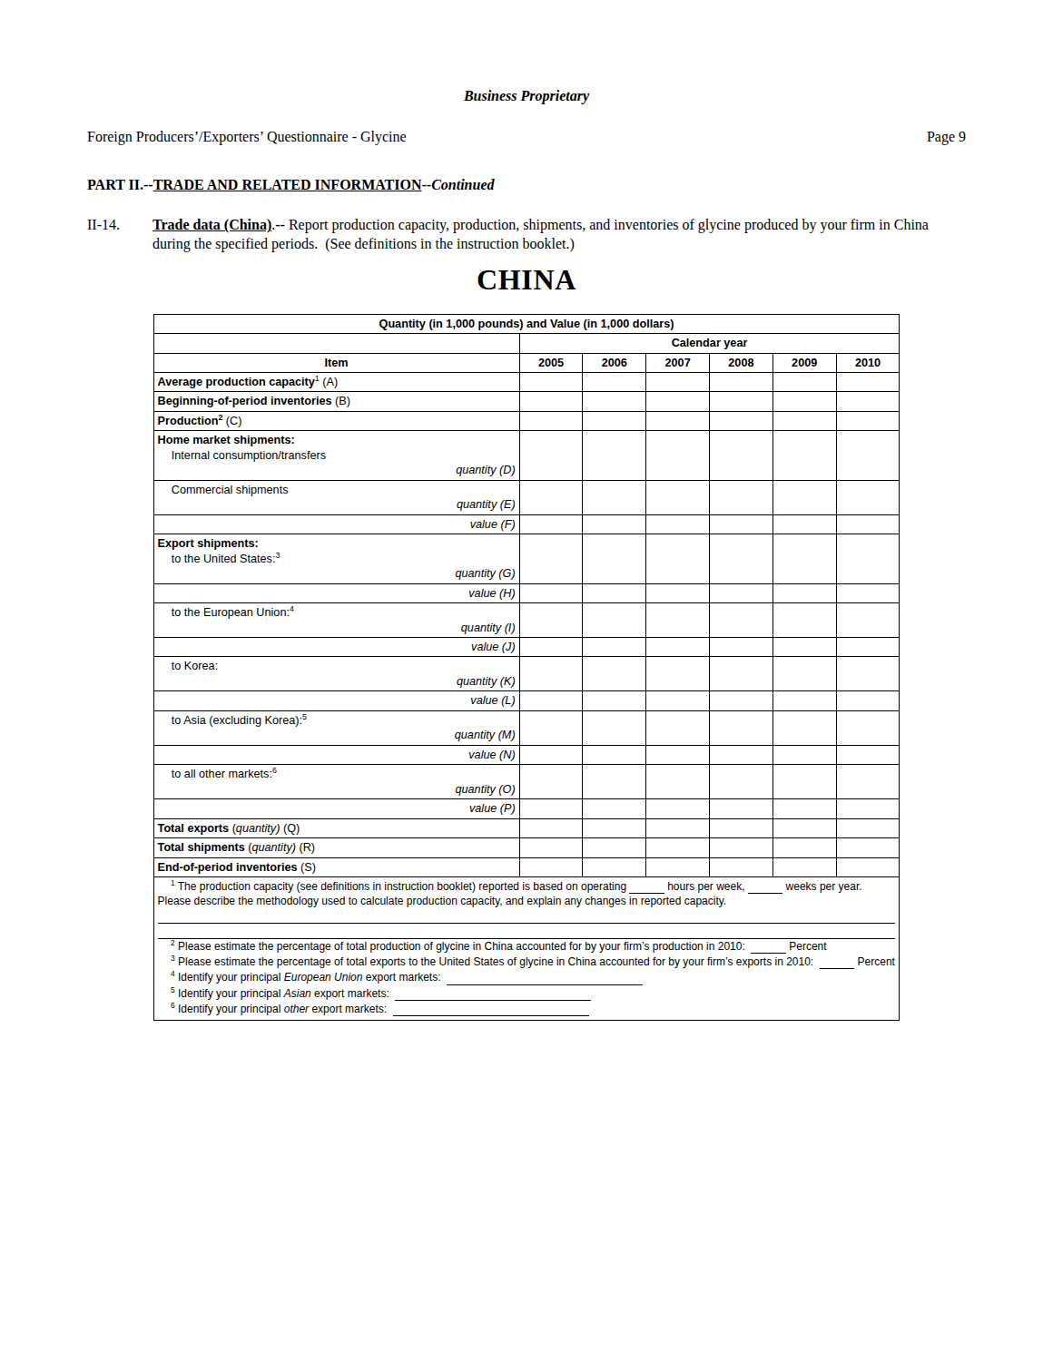Business Proprietary
Foreign Producers’/Exporters’ Questionnaire - Glycine
Page 9
PART II.--TRADE AND RELATED INFORMATION--Continued
II-14.
Trade data (China).-- Report production capacity, production, shipments, and inventories of glycine produced by your firm in China during the specified periods. (See definitions in the instruction booklet.)
CHINA
| Quantity (in 1,000 pounds) and Value (in 1,000 dollars) |
| --- |
| | Calendar year |
| Item | 2005 | 2006 | 2007 | 2008 | 2009 | 2010 |
| Average production capacity 1 (A) | | | | | | |
| Beginning-of-period inventories (B) | | | | | | |
| Production 2 (C) | | | | | | |
| Home market shipments: Internal consumption/transfers quantity (D) | | | | | | |
| Commercial shipments quantity (E) | | | | | | |
| value (F) | | | | | | |
| Export shipments: to the United States: 3 quantity (G) | | | | | | |
| value (H) | | | | | | |
| to the European Union: 4 quantity (I) | | | | | | |
| value (J) | | | | | | |
| to Korea: quantity (K) | | | | | | |
| value (L) | | | | | | |
| to Asia (excluding Korea): 5 quantity (M) | | | | | | |
| value (N) | | | | | | |
| to all other markets: 6 quantity (O) | | | | | | |
| value (P) | | | | | | |
| Total exports ( quantity) (Q) | | | | | | |
| Total shipments ( quantity) (R) | | | | | | |
| End-of-period inventories (S) | | | | | | |
| 1 The production capacity (see definitions in instruction booklet) reported is based on operating hours per week, weeks per year. Please describe the methodology used to calculate production capacity, and explain any changes in reported capacity. 2 Please estimate the percentage of total production of glycine in China accounted for by your firm’s production in 2010: Percent 3 Please estimate the percentage of total exports to the United States of glycine in China accounted for by your firm’s exports in 2010: Percent 4 Identify your principal European Union export markets: 5 Identify your principal Asian export markets: 6 Identify your principal other export markets: |